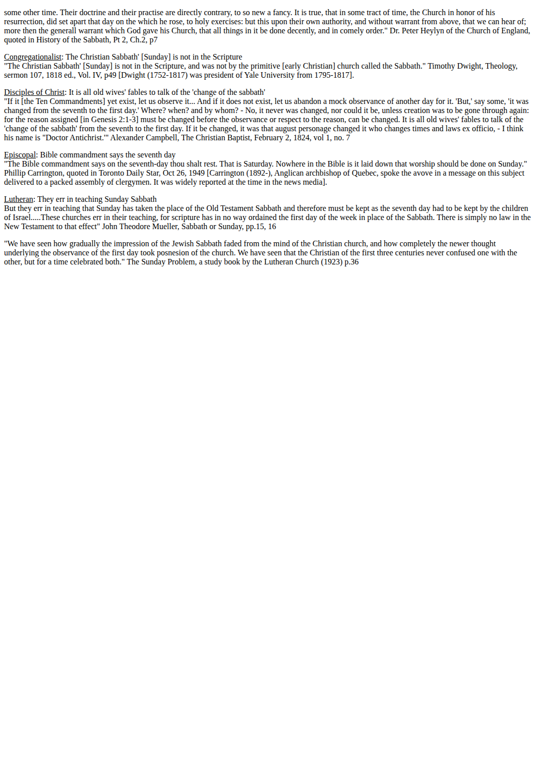some other time. Their doctrine and their practise are directly contrary, to so new a fancy. It is true, that in some tract of time, the Church in honor of his resurrection, did set apart that day on the which he rose, to holy exercises: but this upon their own authority, and without warrant from above, that we can hear of; more then the generall warrant which God gave his Church, that all things in it be done decently, and in comely order." Dr. Peter Heylyn of the Church of England, quoted in History of the Sabbath, Pt 2, Ch.2, p7
Congregationalist: The Christian Sabbath' [Sunday] is not in the Scripture
"The Christian Sabbath' [Sunday] is not in the Scripture, and was not by the primitive [early Christian] church called the Sabbath." Timothy Dwight, Theology, sermon 107, 1818 ed., Vol. IV, p49 [Dwight (1752-1817) was president of Yale University from 1795-1817].
Disciples of Christ: It is all old wives' fables to talk of the 'change of the sabbath'
"If it [the Ten Commandments] yet exist, let us observe it... And if it does not exist, let us abandon a mock observance of another day for it. 'But,' say some, 'it was changed from the seventh to the first day.' Where? when? and by whom? - No, it never was changed, nor could it be, unless creation was to be gone through again: for the reason assigned [in Genesis 2:1-3] must be changed before the observance or respect to the reason, can be changed. It is all old wives' fables to talk of the 'change of the sabbath' from the seventh to the first day. If it be changed, it was that august personage changed it who changes times and laws ex officio, - I think his name is "Doctor Antichrist.'" Alexander Campbell, The Christian Baptist, February 2, 1824, vol 1, no. 7
Episcopal: Bible commandment says the seventh day
"The Bible commandment says on the seventh-day thou shalt rest. That is Saturday. Nowhere in the Bible is it laid down that worship should be done on Sunday." Phillip Carrington, quoted in Toronto Daily Star, Oct 26, 1949 [Carrington (1892-), Anglican archbishop of Quebec, spoke the avove in a message on this subject delivered to a packed assembly of clergymen. It was widely reported at the time in the news media].
Lutheran: They err in teaching Sunday Sabbath
But they err in teaching that Sunday has taken the place of the Old Testament Sabbath and therefore must be kept as the seventh day had to be kept by the children of Israel.....These churches err in their teaching, for scripture has in no way ordained the first day of the week in place of the Sabbath. There is simply no law in the New Testament to that effect" John Theodore Mueller, Sabbath or Sunday, pp.15, 16
"We have seen how gradually the impression of the Jewish Sabbath faded from the mind of the Christian church, and how completely the newer thought underlying the observance of the first day took posnesion of the church. We have seen that the Christian of the first three centuries never confused one with the other, but for a time celebrated both." The Sunday Problem, a study book by the Lutheran Church (1923) p.36